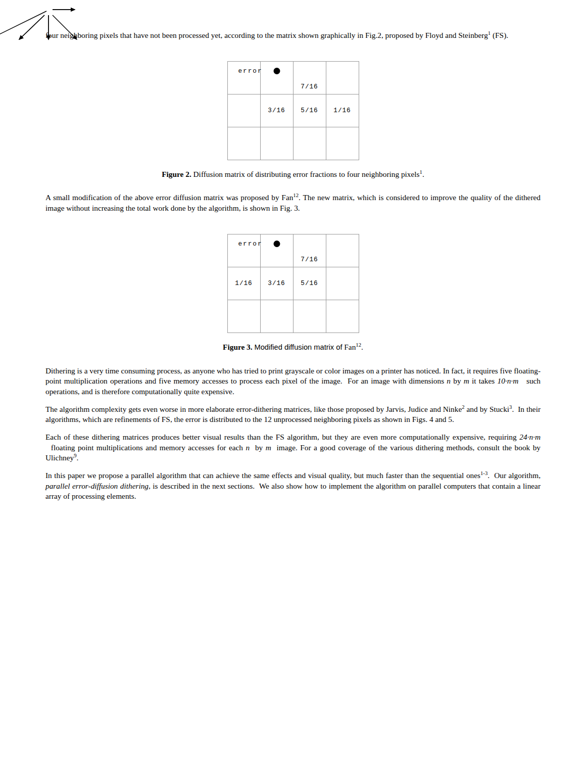four neighboring pixels that have not been processed yet, according to the matrix shown graphically in Fig.2, proposed by Floyd and Steinberg1 (FS).
| | error | 7/16 | |
| | 3/16 | 5/16 | 1/16 |
Figure 2. Diffusion matrix of distributing error fractions to four neighboring pixels1.
A small modification of the above error diffusion matrix was proposed by Fan12. The new matrix, which is considered to improve the quality of the dithered image without increasing the total work done by the algorithm, is shown in Fig. 3.
| | error | 7/16 | |
| 1/16 | 3/16 | 5/16 | |
Figure 3. Modified diffusion matrix of Fan12.
Dithering is a very time consuming process, as anyone who has tried to print grayscale or color images on a printer has noticed. In fact, it requires five floating-point multiplication operations and five memory accesses to process each pixel of the image. For an image with dimensions n by m it takes 10·n·m such operations, and is therefore computationally quite expensive.
The algorithm complexity gets even worse in more elaborate error-dithering matrices, like those proposed by Jarvis, Judice and Ninke2 and by Stucki3. In their algorithms, which are refinements of FS, the error is distributed to the 12 unprocessed neighboring pixels as shown in Figs. 4 and 5.
Each of these dithering matrices produces better visual results than the FS algorithm, but they are even more computationally expensive, requiring 24·n·m floating point multiplications and memory accesses for each n by m image. For a good coverage of the various dithering methods, consult the book by Ulichney9.
In this paper we propose a parallel algorithm that can achieve the same effects and visual quality, but much faster than the sequential ones1-3. Our algorithm, parallel error-diffusion dithering, is described in the next sections. We also show how to implement the algorithm on parallel computers that contain a linear array of processing elements.